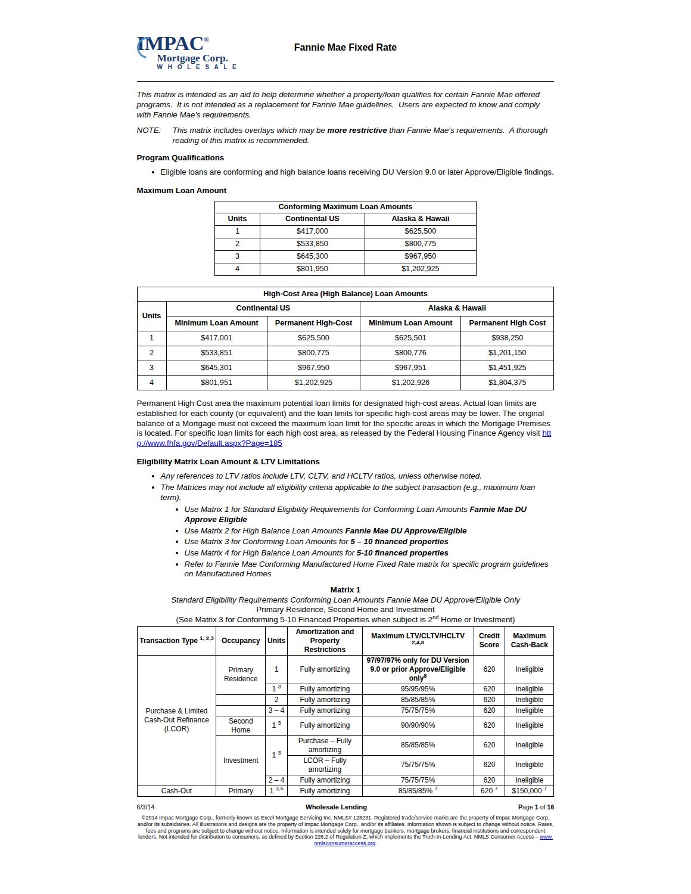IMPAC®
Mortgage Corp.
W H O L E S A L E
Fannie Mae Fixed Rate
This matrix is intended as an aid to help determine whether a property/loan qualifies for certain Fannie Mae offered programs. It is not intended as a replacement for Fannie Mae guidelines. Users are expected to know and comply with Fannie Mae's requirements.
NOTE:
This matrix includes overlays which may be more restrictive than Fannie Mae's requirements. A thorough reading of this matrix is recommended.
Program Qualifications
Eligible loans are conforming and high balance loans receiving DU Version 9.0 or later Approve/Eligible findings.
Maximum Loan Amount
| Conforming Maximum Loan Amounts |
| --- |
| Units | Continental US | Alaska & Hawaii |
| 1 | $417,000 | $625,500 |
| 2 | $533,850 | $800,775 |
| 3 | $645,300 | $967,950 |
| 4 | $801,950 | $1,202,925 |
| High-Cost Area (High Balance) Loan Amounts |
| --- |
| Units | Continental US | Alaska & Hawaii |
| Minimum Loan Amount | Permanent High-Cost | Minimum Loan Amount | Permanent High Cost |
| 1 | $417,001 | $625,500 | $625,501 | $938,250 |
| 2 | $533,851 | $800,775 | $800,776 | $1,201,150 |
| 3 | $645,301 | $967,950 | $967,951 | $1,451,925 |
| 4 | $801,951 | $1,202,925 | $1,202,926 | $1,804,375 |
Permanent High Cost area the maximum potential loan limits for designated high-cost areas. Actual loan limits are established for each county (or equivalent) and the loan limits for specific high-cost areas may be lower. The original balance of a Mortgage must not exceed the maximum loan limit for the specific areas in which the Mortgage Premises is located. For specific loan limits for each high cost area, as released by the Federal Housing Finance Agency visit http://www.fhfa.gov/Default.aspx?Page=185
Eligibility Matrix Loan Amount & LTV Limitations
Any references to LTV ratios include LTV, CLTV, and HCLTV ratios, unless otherwise noted.
The Matrices may not include all eligibility criteria applicable to the subject transaction (e.g., maximum loan term).
Use Matrix 1 for Standard Eligibility Requirements for Conforming Loan Amounts Fannie Mae DU Approve Eligible
Use Matrix 2 for High Balance Loan Amounts Fannie Mae DU Approve/Eligible
Use Matrix 3 for Conforming Loan Amounts for 5 – 10 financed properties
Use Matrix 4 for High Balance Loan Amounts for 5-10 financed properties
Refer to Fannie Mae Conforming Manufactured Home Fixed Rate matrix for specific program guidelines on Manufactured Homes
Matrix 1
Standard Eligibility Requirements Conforming Loan Amounts Fannie Mae DU Approve/Eligible Only
Primary Residence, Second Home and Investment
(See Matrix 3 for Conforming 5-10 Financed Properties when subject is 2nd Home or Investment)
| Transaction Type 1, 2,3 | Occupancy | Units | Amortization and Property Restrictions | Maximum LTV/CLTV/HCLTV 2,4,8 | Credit Score | Maximum Cash-Back |
| --- | --- | --- | --- | --- | --- | --- |
| Purchase & Limited Cash-Out Refinance (LCOR) | Primary Residence | 1 | Fully amortizing | 97/97/97% only for DU Version 9.0 or prior Approve/Eligible only 8 | 620 | Ineligible |
| 1 3 | Fully amortizing | 95/95/95% | 620 | Ineligible |
| | 2 | Fully amortizing | 85/85/85% | 620 | Ineligible |
| | 3 – 4 | Fully amortizing | 75/75/75% | 620 | Ineligible |
| Second Home | 1 3 | Fully amortizing | 90/90/90% | 620 | Ineligible |
| Investment | 1 3 | Purchase – Fully amortizing | 85/85/85% | 620 | Ineligible |
| LCOR – Fully amortizing | 75/75/75% | 620 | Ineligible |
| 2 – 4 | Fully amortizing | 75/75/75% | 620 | Ineligible |
| Cash-Out | Primary | 1 3,5 | Fully amortizing | 85/85/85% 7 | 620 7 | $150,000 7 |
6/3/14
Wholesale Lending
Page 1 of 16
©2014 Impac Mortgage Corp., formerly known as Excel Mortgage Servicing Inc. NMLS# 128231. Registered trade/service marks are the property of Impac Mortgage Corp. and/or its subsidiaries. All illustrations and designs are the property of Impac Mortgage Corp., and/or its affiliates. Information shown is subject to change without notice. Rates, fees and programs are subject to change without notice. Information is intended solely for mortgage bankers, mortgage brokers, financial institutions and correspondent lenders. Not intended for distribution to consumers, as defined by Section 226.2 of Regulation Z, which implements the Truth-In-Lending Act. NMLS Consumer Access – www.nmlsconsumeraccess.org.